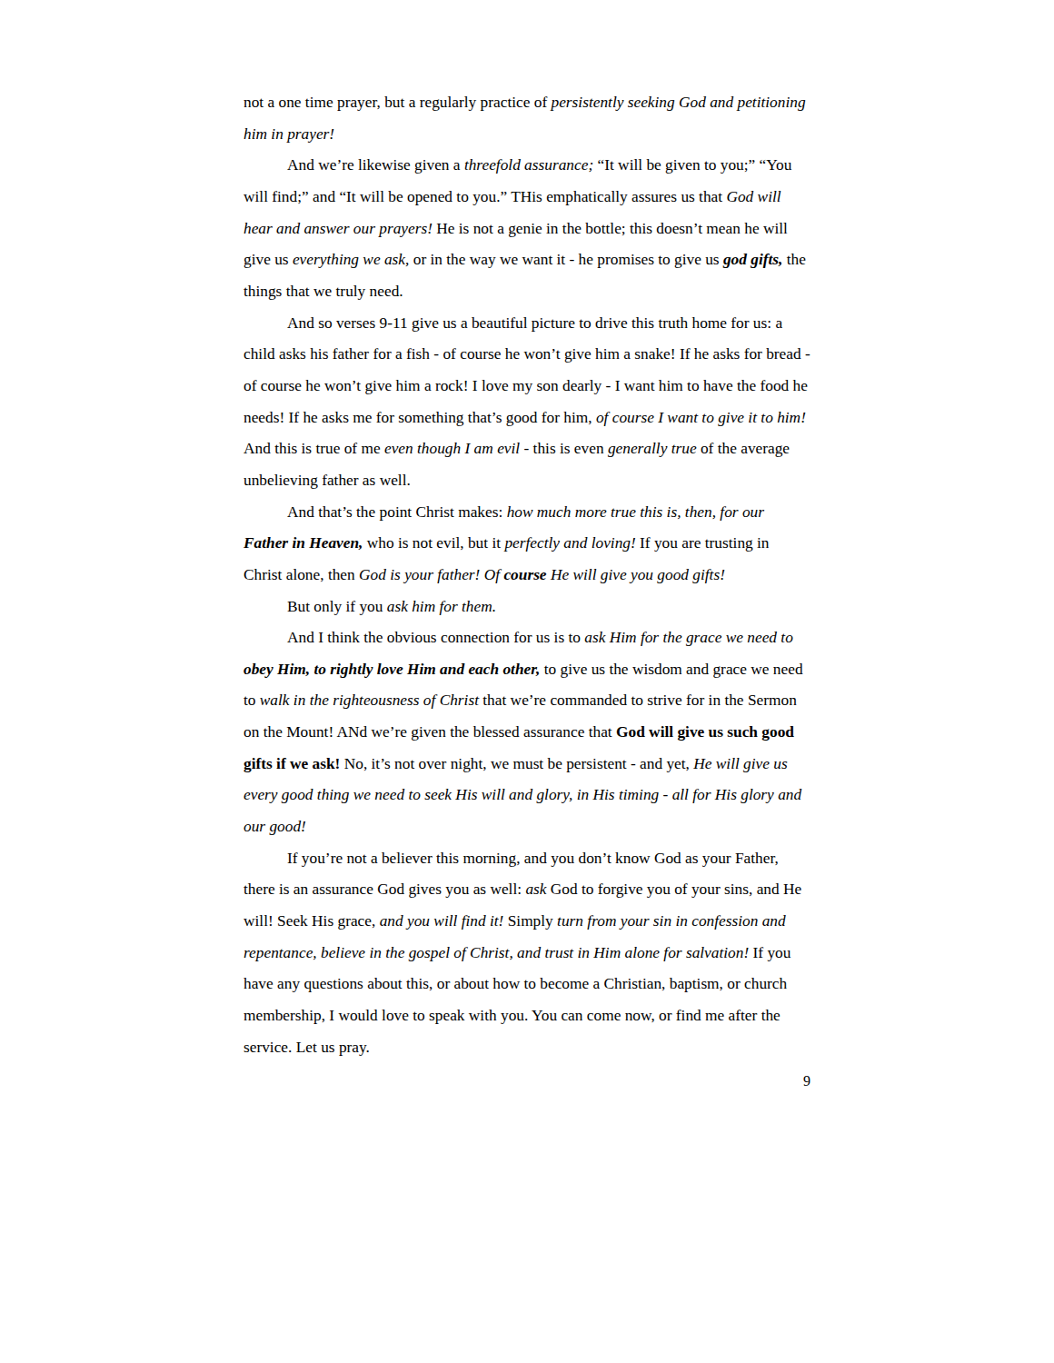not a one time prayer, but a regularly practice of persistently seeking God and petitioning him in prayer!
And we’re likewise given a threefold assurance; “It will be given to you;” “You will find;” and “It will be opened to you.” THis emphatically assures us that God will hear and answer our prayers! He is not a genie in the bottle; this doesn’t mean he will give us everything we ask, or in the way we want it - he promises to give us god gifts, the things that we truly need.
And so verses 9-11 give us a beautiful picture to drive this truth home for us: a child asks his father for a fish - of course he won’t give him a snake! If he asks for bread - of course he won’t give him a rock! I love my son dearly - I want him to have the food he needs! If he asks me for something that’s good for him, of course I want to give it to him! And this is true of me even though I am evil - this is even generally true of the average unbelieving father as well.
And that’s the point Christ makes: how much more true this is, then, for our Father in Heaven, who is not evil, but it perfectly and loving! If you are trusting in Christ alone, then God is your father! Of course He will give you good gifts!
But only if you ask him for them.
And I think the obvious connection for us is to ask Him for the grace we need to obey Him, to rightly love Him and each other, to give us the wisdom and grace we need to walk in the righteousness of Christ that we’re commanded to strive for in the Sermon on the Mount! ANd we’re given the blessed assurance that God will give us such good gifts if we ask! No, it’s not over night, we must be persistent - and yet, He will give us every good thing we need to seek His will and glory, in His timing - all for His glory and our good!
If you’re not a believer this morning, and you don’t know God as your Father, there is an assurance God gives you as well: ask God to forgive you of your sins, and He will! Seek His grace, and you will find it! Simply turn from your sin in confession and repentance, believe in the gospel of Christ, and trust in Him alone for salvation! If you have any questions about this, or about how to become a Christian, baptism, or church membership, I would love to speak with you. You can come now, or find me after the service. Let us pray.
9